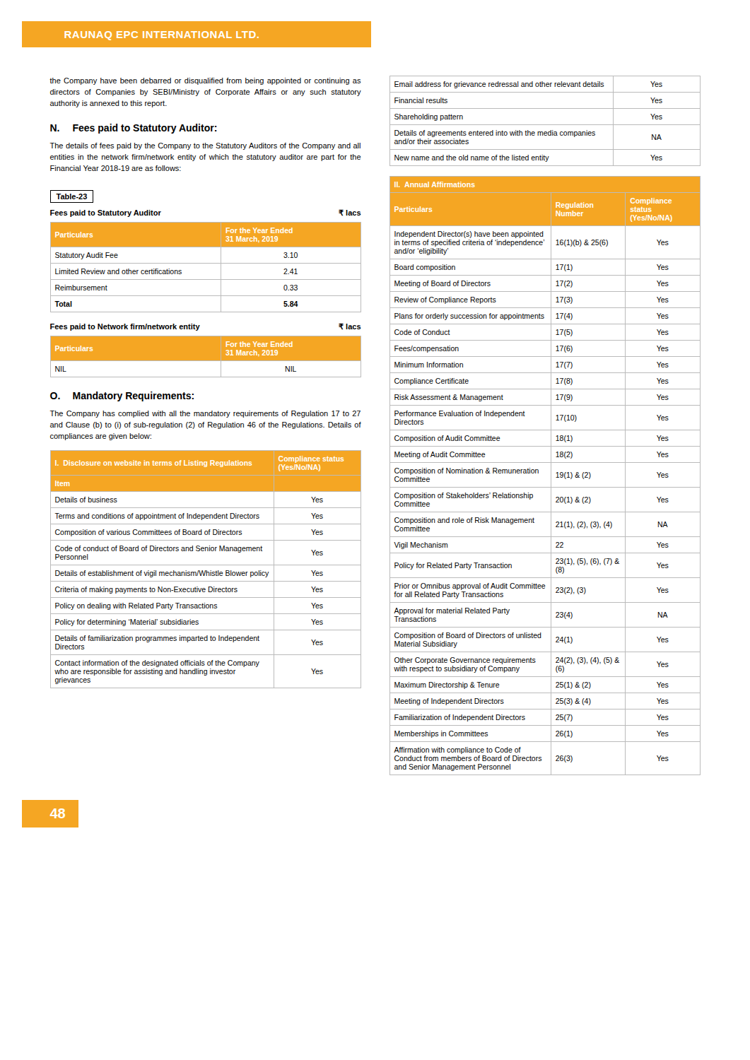RAUNAQ EPC INTERNATIONAL LTD.
the Company have been debarred or disqualified from being appointed or continuing as directors of Companies by SEBI/Ministry of Corporate Affairs or any such statutory authority is annexed to this report.
N. Fees paid to Statutory Auditor:
The details of fees paid by the Company to the Statutory Auditors of the Company and all entities in the network firm/network entity of which the statutory auditor are part for the Financial Year 2018-19 are as follows:
Table-23
Fees paid to Statutory Auditor₹ lacs
| Particulars | For the Year Ended 31 March, 2019 |
| --- | --- |
| Statutory Audit Fee | 3.10 |
| Limited Review and other certifications | 2.41 |
| Reimbursement | 0.33 |
| Total | 5.84 |
Fees paid to Network firm/network entity₹ lacs
| Particulars | For the Year Ended 31 March, 2019 |
| --- | --- |
| NIL | NIL |
O. Mandatory Requirements:
The Company has complied with all the mandatory requirements of Regulation 17 to 27 and Clause (b) to (i) of sub-regulation (2) of Regulation 46 of the Regulations. Details of compliances are given below:
| I. Disclosure on website in terms of Listing Regulations | Compliance status (Yes/No/NA) |
| --- | --- |
| Item | |
| Details of business | Yes |
| Terms and conditions of appointment of Independent Directors | Yes |
| Composition of various Committees of Board of Directors | Yes |
| Code of conduct of Board of Directors and Senior Management Personnel | Yes |
| Details of establishment of vigil mechanism/Whistle Blower policy | Yes |
| Criteria of making payments to Non-Executive Directors | Yes |
| Policy on dealing with Related Party Transactions | Yes |
| Policy for determining ‘Material’ subsidiaries | Yes |
| Details of familiarization programmes imparted to Independent Directors | Yes |
| Contact information of the designated officials of the Company who are responsible for assisting and handling investor grievances | Yes |
| Email address for grievance redressal and other relevant details | Yes |
| Financial results | Yes |
| Shareholding pattern | Yes |
| Details of agreements entered into with the media companies and/or their associates | NA |
| New name and the old name of the listed entity | Yes |
| II. Annual Affirmations |
| --- |
| Particulars | Regulation Number | Compliance status (Yes/No/NA) |
| Independent Director(s) have been appointed in terms of specified criteria of ‘independence’ and/or ‘eligibility’ | 16(1)(b) & 25(6) | Yes |
| Board composition | 17(1) | Yes |
| Meeting of Board of Directors | 17(2) | Yes |
| Review of Compliance Reports | 17(3) | Yes |
| Plans for orderly succession for appointments | 17(4) | Yes |
| Code of Conduct | 17(5) | Yes |
| Fees/compensation | 17(6) | Yes |
| Minimum Information | 17(7) | Yes |
| Compliance Certificate | 17(8) | Yes |
| Risk Assessment & Management | 17(9) | Yes |
| Performance Evaluation of Independent Directors | 17(10) | Yes |
| Composition of Audit Committee | 18(1) | Yes |
| Meeting of Audit Committee | 18(2) | Yes |
| Composition of Nomination & Remuneration Committee | 19(1) & (2) | Yes |
| Composition of Stakeholders’ Relationship Committee | 20(1) & (2) | Yes |
| Composition and role of Risk Management Committee | 21(1), (2), (3), (4) | NA |
| Vigil Mechanism | 22 | Yes |
| Policy for Related Party Transaction | 23(1), (5), (6), (7) & (8) | Yes |
| Prior or Omnibus approval of Audit Committee for all Related Party Transactions | 23(2), (3) | Yes |
| Approval for material Related Party Transactions | 23(4) | NA |
| Composition of Board of Directors of unlisted Material Subsidiary | 24(1) | Yes |
| Other Corporate Governance requirements with respect to subsidiary of Company | 24(2), (3), (4), (5) & (6) | Yes |
| Maximum Directorship & Tenure | 25(1) & (2) | Yes |
| Meeting of Independent Directors | 25(3) & (4) | Yes |
| Familiarization of Independent Directors | 25(7) | Yes |
| Memberships in Committees | 26(1) | Yes |
| Affirmation with compliance to Code of Conduct from members of Board of Directors and Senior Management Personnel | 26(3) | Yes |
48